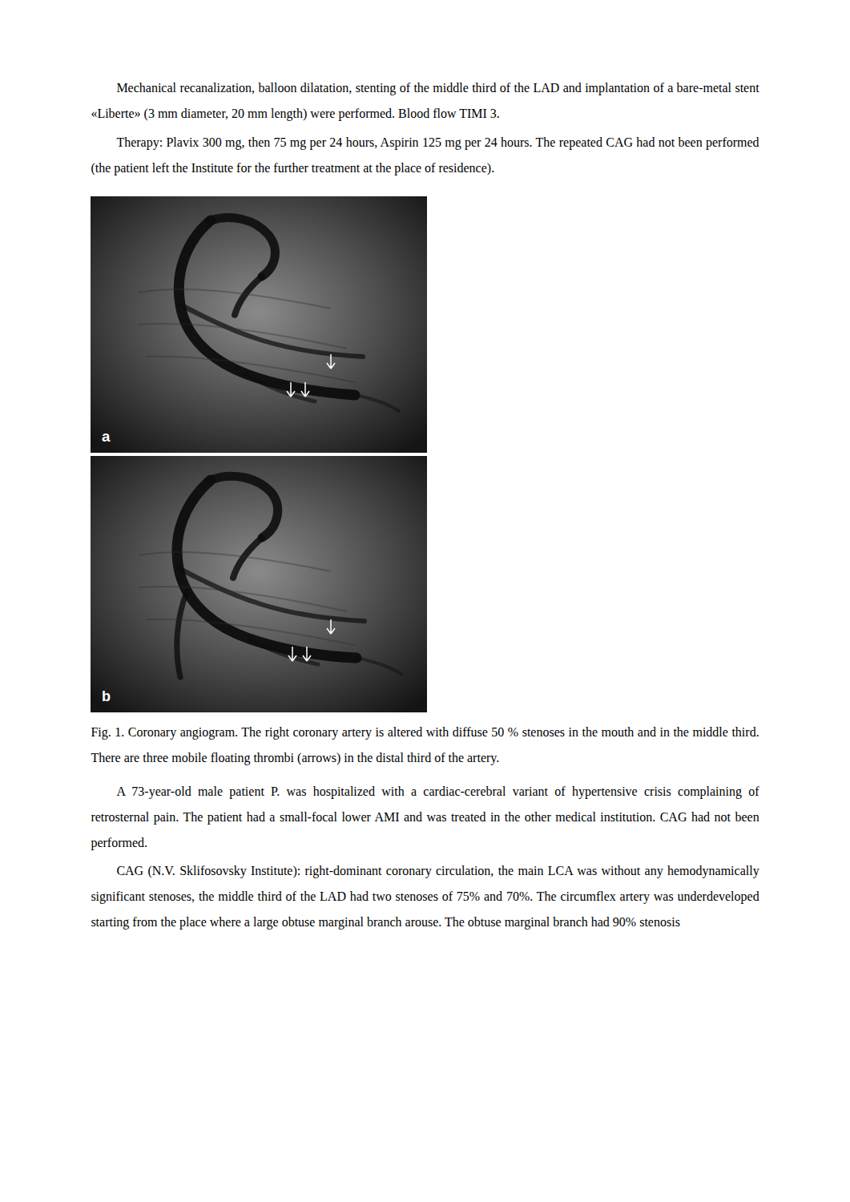Mechanical recanalization, balloon dilatation, stenting of the middle third of the LAD and implantation of a bare-metal stent «Liberte» (3 mm diameter, 20 mm length) were performed. Blood flow TIMI 3.
Therapy: Plavix 300 mg, then 75 mg per 24 hours, Aspirin 125 mg per 24 hours. The repeated CAG had not been performed (the patient left the Institute for the further treatment at the place of residence).
a
b
Fig. 1. Coronary angiogram. The right coronary artery is altered with diffuse 50 % stenoses in the mouth and in the middle third. There are three mobile floating thrombi (arrows) in the distal third of the artery.
A 73-year-old male patient P. was hospitalized with a cardiac-cerebral variant of hypertensive crisis complaining of retrosternal pain. The patient had a small-focal lower AMI and was treated in the other medical institution. CAG had not been performed.
CAG (N.V. Sklifosovsky Institute): right-dominant coronary circulation, the main LCA was without any hemodynamically significant stenoses, the middle third of the LAD had two stenoses of 75% and 70%. The circumflex artery was underdeveloped starting from the place where a large obtuse marginal branch arouse. The obtuse marginal branch had 90% stenosis